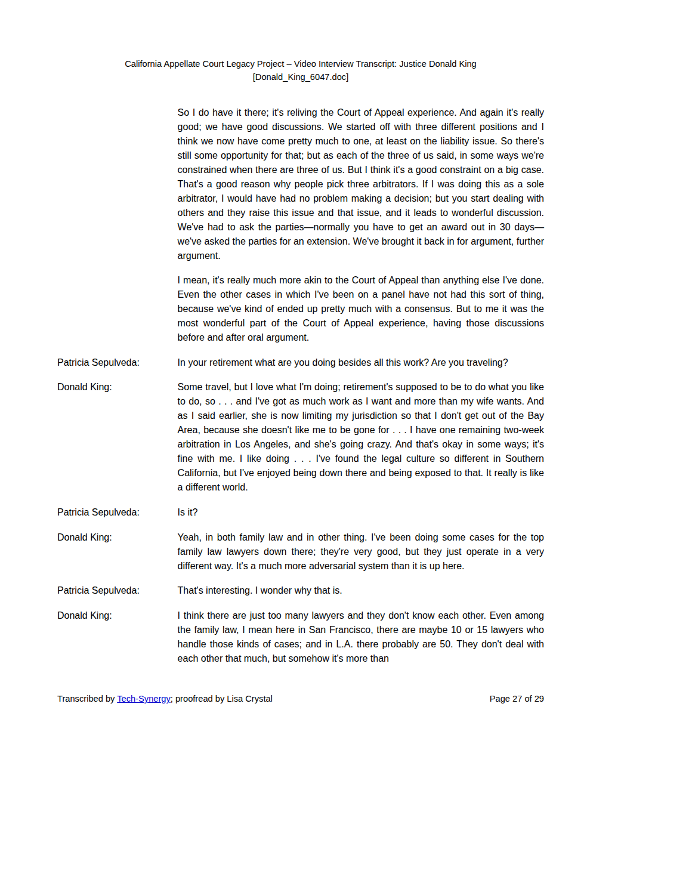California Appellate Court Legacy Project – Video Interview Transcript: Justice Donald King [Donald_King_6047.doc]
So I do have it there; it's reliving the Court of Appeal experience. And again it's really good; we have good discussions. We started off with three different positions and I think we now have come pretty much to one, at least on the liability issue. So there's still some opportunity for that; but as each of the three of us said, in some ways we're constrained when there are three of us. But I think it's a good constraint on a big case. That's a good reason why people pick three arbitrators. If I was doing this as a sole arbitrator, I would have had no problem making a decision; but you start dealing with others and they raise this issue and that issue, and it leads to wonderful discussion. We've had to ask the parties—normally you have to get an award out in 30 days—we've asked the parties for an extension. We've brought it back in for argument, further argument.
I mean, it's really much more akin to the Court of Appeal than anything else I've done. Even the other cases in which I've been on a panel have not had this sort of thing, because we've kind of ended up pretty much with a consensus. But to me it was the most wonderful part of the Court of Appeal experience, having those discussions before and after oral argument.
Patricia Sepulveda:
In your retirement what are you doing besides all this work? Are you traveling?
Donald King:
Some travel, but I love what I'm doing; retirement's supposed to be to do what you like to do, so . . . and I've got as much work as I want and more than my wife wants. And as I said earlier, she is now limiting my jurisdiction so that I don't get out of the Bay Area, because she doesn't like me to be gone for . . . I have one remaining two-week arbitration in Los Angeles, and she's going crazy. And that's okay in some ways; it's fine with me. I like doing . . . I've found the legal culture so different in Southern California, but I've enjoyed being down there and being exposed to that. It really is like a different world.
Patricia Sepulveda:
Is it?
Donald King:
Yeah, in both family law and in other thing. I've been doing some cases for the top family law lawyers down there; they're very good, but they just operate in a very different way. It's a much more adversarial system than it is up here.
Patricia Sepulveda:
That's interesting. I wonder why that is.
Donald King:
I think there are just too many lawyers and they don't know each other. Even among the family law, I mean here in San Francisco, there are maybe 10 or 15 lawyers who handle those kinds of cases; and in L.A. there probably are 50. They don't deal with each other that much, but somehow it's more than
Transcribed by Tech-Synergy; proofread by Lisa Crystal
Page 27 of 29